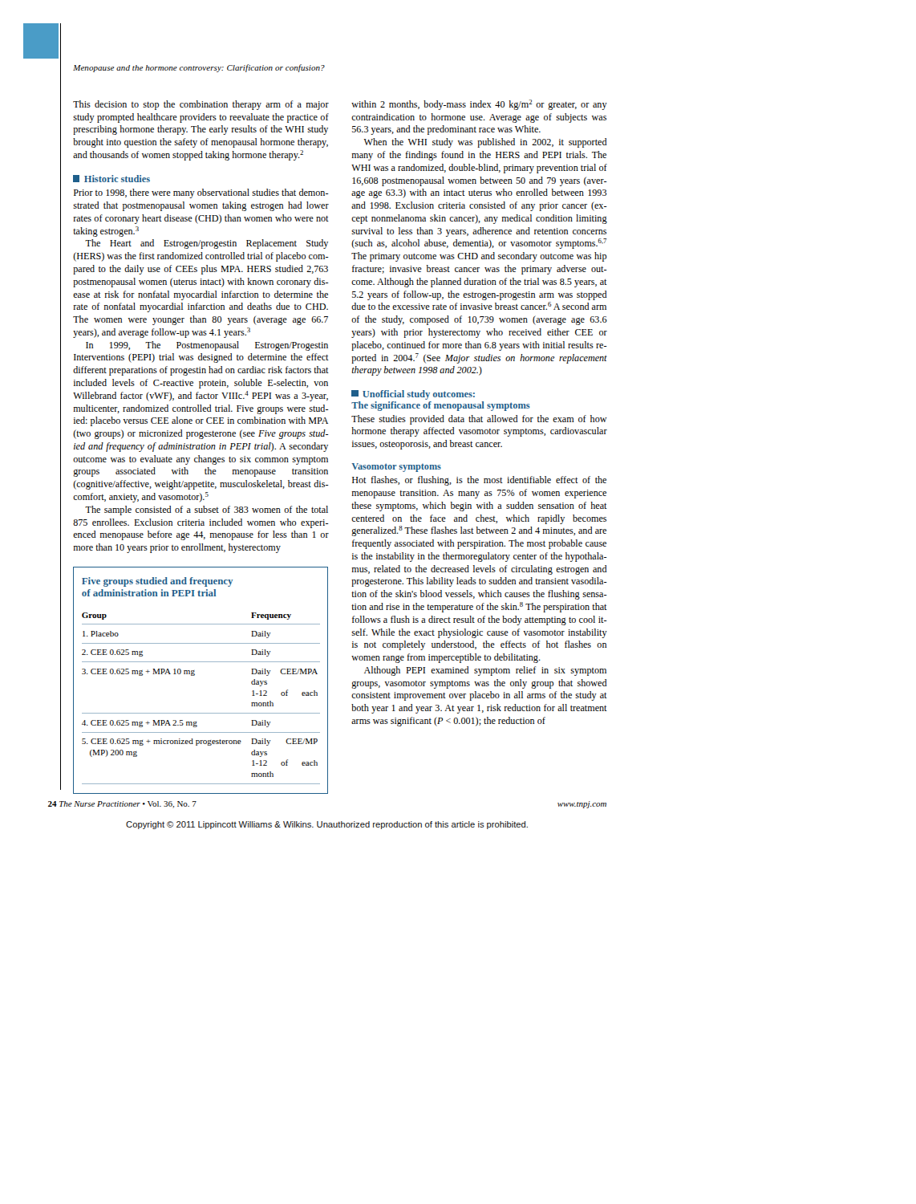Menopause and the hormone controversy: Clarification or confusion?
This decision to stop the combination therapy arm of a major study prompted healthcare providers to reevaluate the practice of prescribing hormone therapy. The early results of the WHI study brought into question the safety of menopausal hormone therapy, and thousands of women stopped taking hormone therapy.2
Historic studies
Prior to 1998, there were many observational studies that demonstrated that postmenopausal women taking estrogen had lower rates of coronary heart disease (CHD) than women who were not taking estrogen.3
The Heart and Estrogen/progestin Replacement Study (HERS) was the first randomized controlled trial of placebo compared to the daily use of CEEs plus MPA. HERS studied 2,763 postmenopausal women (uterus intact) with known coronary disease at risk for nonfatal myocardial infarction to determine the rate of nonfatal myocardial infarction and deaths due to CHD. The women were younger than 80 years (average age 66.7 years), and average follow-up was 4.1 years.3
In 1999, The Postmenopausal Estrogen/Progestin Interventions (PEPI) trial was designed to determine the effect different preparations of progestin had on cardiac risk factors that included levels of C-reactive protein, soluble E-selectin, von Willebrand factor (vWF), and factor VIIIc.4 PEPI was a 3-year, multicenter, randomized controlled trial. Five groups were studied: placebo versus CEE alone or CEE in combination with MPA (two groups) or micronized progesterone (see Five groups studied and frequency of administration in PEPI trial). A secondary outcome was to evaluate any changes to six common symptom groups associated with the menopause transition (cognitive/affective, weight/appetite, musculoskeletal, breast discomfort, anxiety, and vasomotor).5
The sample consisted of a subset of 383 women of the total 875 enrollees. Exclusion criteria included women who experienced menopause before age 44, menopause for less than 1 or more than 10 years prior to enrollment, hysterectomy
Five groups studied and frequency
of administration in PEPI trial
| Group | Frequency |
| --- | --- |
| 1. Placebo | Daily |
| 2. CEE 0.625 mg | Daily |
| 3. CEE 0.625 mg + MPA 10 mg | Daily CEE/MPA days 1-12 of each month |
| 4. CEE 0.625 mg + MPA 2.5 mg | Daily |
| 5. CEE 0.625 mg + micronized progesterone (MP) 200 mg | Daily CEE/MP days 1-12 of each month |
within 2 months, body-mass index 40 kg/m2 or greater, or any contraindication to hormone use. Average age of subjects was 56.3 years, and the predominant race was White.
When the WHI study was published in 2002, it supported many of the findings found in the HERS and PEPI trials. The WHI was a randomized, double-blind, primary prevention trial of 16,608 postmenopausal women between 50 and 79 years (average age 63.3) with an intact uterus who enrolled between 1993 and 1998. Exclusion criteria consisted of any prior cancer (except nonmelanoma skin cancer), any medical condition limiting survival to less than 3 years, adherence and retention concerns (such as, alcohol abuse, dementia), or vasomotor symptoms.6,7 The primary outcome was CHD and secondary outcome was hip fracture; invasive breast cancer was the primary adverse outcome. Although the planned duration of the trial was 8.5 years, at 5.2 years of follow-up, the estrogen-progestin arm was stopped due to the excessive rate of invasive breast cancer.6 A second arm of the study, composed of 10,739 women (average age 63.6 years) with prior hysterectomy who received either CEE or placebo, continued for more than 6.8 years with initial results reported in 2004.7 (See Major studies on hormone replacement therapy between 1998 and 2002.)
Unofficial study outcomes:
The significance of menopausal symptoms
These studies provided data that allowed for the exam of how hormone therapy affected vasomotor symptoms, cardiovascular issues, osteoporosis, and breast cancer.
Vasomotor symptoms
Hot flashes, or flushing, is the most identifiable effect of the menopause transition. As many as 75% of women experience these symptoms, which begin with a sudden sensation of heat centered on the face and chest, which rapidly becomes generalized.8 These flashes last between 2 and 4 minutes, and are frequently associated with perspiration. The most probable cause is the instability in the thermoregulatory center of the hypothalamus, related to the decreased levels of circulating estrogen and progesterone. This lability leads to sudden and transient vasodilation of the skin's blood vessels, which causes the flushing sensation and rise in the temperature of the skin.8 The perspiration that follows a flush is a direct result of the body attempting to cool itself. While the exact physiologic cause of vasomotor instability is not completely understood, the effects of hot flashes on women range from imperceptible to debilitating.
Although PEPI examined symptom relief in six symptom groups, vasomotor symptoms was the only group that showed consistent improvement over placebo in all arms of the study at both year 1 and year 3. At year 1, risk reduction for all treatment arms was significant (P < 0.001); the reduction of
24 The Nurse Practitioner • Vol. 36, No. 7
www.tnpj.com
Copyright © 2011 Lippincott Williams & Wilkins. Unauthorized reproduction of this article is prohibited.